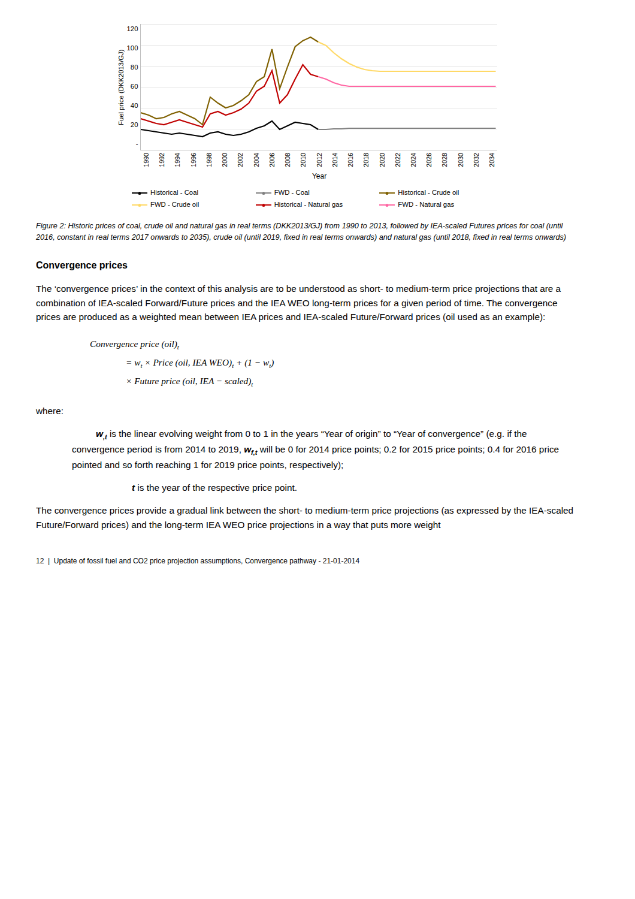Fuel price (DKK2013/GJ)
120 100 80 60 40 20 -
19901992199419961998200020022004200620082010201220142016201820202022202420262028203020322034
Year
Historical - Coal
FWD - Coal
Historical - Crude oil
FWD - Crude oil
Historical - Natural gas
FWD - Natural gas
Figure 2: Historic prices of coal, crude oil and natural gas in real terms (DKK2013/GJ) from 1990 to 2013, followed by IEA-scaled Futures prices for coal (until 2016, constant in real terms 2017 onwards to 2035), crude oil (until 2019, fixed in real terms onwards) and natural gas (until 2018, fixed in real terms onwards)
Convergence prices
The ‘convergence prices’ in the context of this analysis are to be understood as short- to medium-term price projections that are a combination of IEA-scaled Forward/Future prices and the IEA WEO long-term prices for a given period of time. The convergence prices are produced as a weighted mean between IEA prices and IEA-scaled Future/Forward prices (oil used as an example):
Convergence price (oil)t
= wt × Price (oil, IEA WEO)t + (1 − wt)
× Future price (oil, IEA − scaled)t
where:
w,t is the linear evolving weight from 0 to 1 in the years “Year of origin” to “Year of convergence” (e.g. if the convergence period is from 2014 to 2019, wf,t will be 0 for 2014 price points; 0.2 for 2015 price points; 0.4 for 2016 price pointed and so forth reaching 1 for 2019 price points, respectively);
t is the year of the respective price point.
The convergence prices provide a gradual link between the short- to medium-term price projections (as expressed by the IEA-scaled Future/Forward prices) and the long-term IEA WEO price projections in a way that puts more weight
12 | Update of fossil fuel and CO2 price projection assumptions, Convergence pathway - 21-01-2014